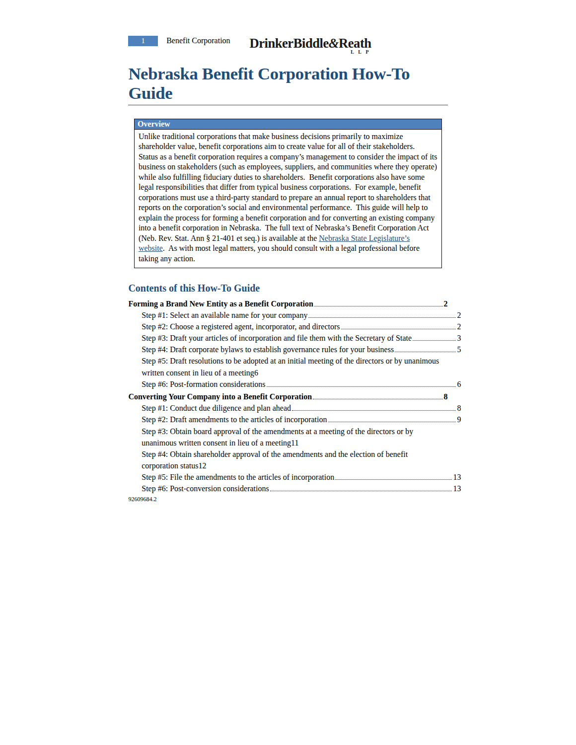1
Benefit Corporation
DrinkerBiddle&ReathL L P
Nebraska Benefit Corporation How-To Guide
Overview
Unlike traditional corporations that make business decisions primarily to maximize shareholder value, benefit corporations aim to create value for all of their stakeholders. Status as a benefit corporation requires a company’s management to consider the impact of its business on stakeholders (such as employees, suppliers, and communities where they operate) while also fulfilling fiduciary duties to shareholders. Benefit corporations also have some legal responsibilities that differ from typical business corporations. For example, benefit corporations must use a third-party standard to prepare an annual report to shareholders that reports on the corporation’s social and environmental performance. This guide will help to explain the process for forming a benefit corporation and for converting an existing company into a benefit corporation in Nebraska. The full text of Nebraska’s Benefit Corporation Act (Neb. Rev. Stat. Ann § 21-401 et seq.) is available at the Nebraska State Legislature’s website. As with most legal matters, you should consult with a legal professional before taking any action.
Contents of this How-To Guide
Forming a Brand New Entity as a Benefit Corporation 2
Step #1: Select an available name for your company 2
Step #2: Choose a registered agent, incorporator, and directors 2
Step #3: Draft your articles of incorporation and file them with the Secretary of State 3
Step #4: Draft corporate bylaws to establish governance rules for your business 5
Step #5: Draft resolutions to be adopted at an initial meeting of the directors or by unanimous
written consent in lieu of a meeting 6
Step #6: Post-formation considerations 6
Converting Your Company into a Benefit Corporation 8
Step #1: Conduct due diligence and plan ahead 8
Step #2: Draft amendments to the articles of incorporation 9
Step #3: Obtain board approval of the amendments at a meeting of the directors or by
unanimous written consent in lieu of a meeting 11
Step #4: Obtain shareholder approval of the amendments and the election of benefit
corporation status 12
Step #5: File the amendments to the articles of incorporation 13
Step #6: Post-conversion considerations 13
92609684.2